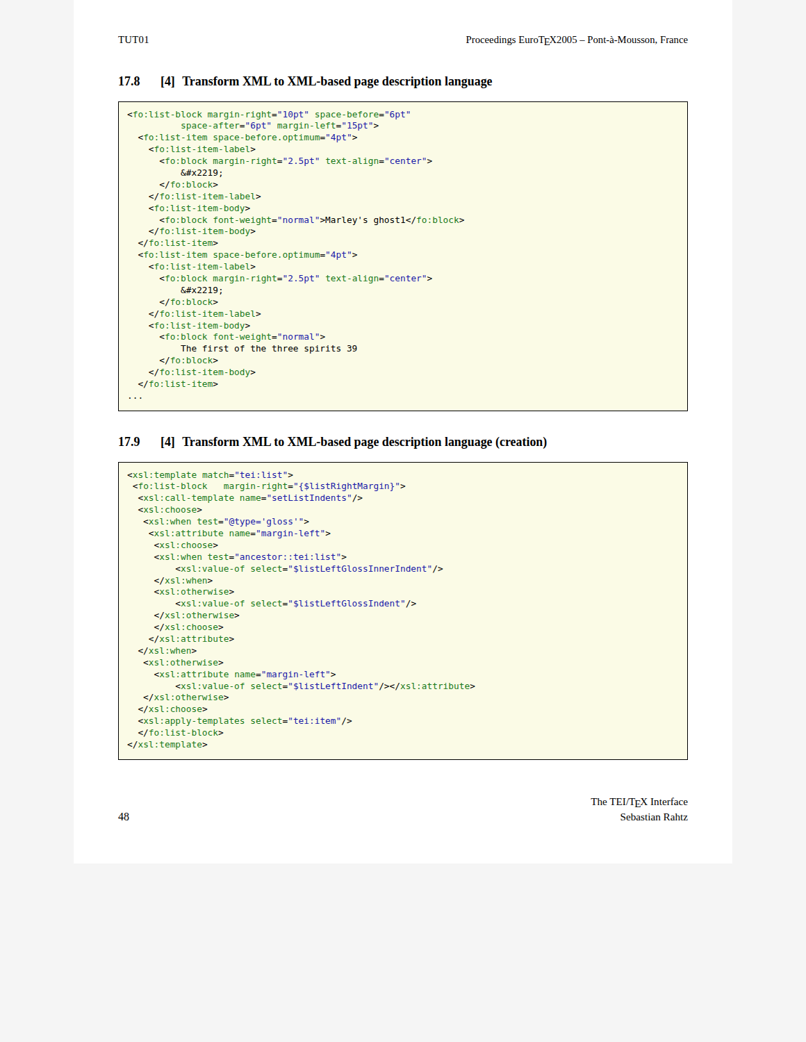TUT01
Proceedings EuroTEX2005 – Pont-à-Mousson, France
17.8[4] Transform XML to XML-based page description language
<fo:list-block margin-right="10pt" space-before="6pt"
          space-after="6pt" margin-left="15pt">
  <fo:list-item space-before.optimum="4pt">
    <fo:list-item-label>
      <fo:block margin-right="2.5pt" text-align="center">
          &#x2219;
      </fo:block>
    </fo:list-item-label>
    <fo:list-item-body>
      <fo:block font-weight="normal">Marley's ghost1</fo:block>
    </fo:list-item-body>
  </fo:list-item>
  <fo:list-item space-before.optimum="4pt">
    <fo:list-item-label>
      <fo:block margin-right="2.5pt" text-align="center">
          &#x2219;
      </fo:block>
    </fo:list-item-label>
    <fo:list-item-body>
      <fo:block font-weight="normal">
          The first of the three spirits 39
      </fo:block>
    </fo:list-item-body>
  </fo:list-item>
...
17.9[4] Transform XML to XML-based page description language (creation)
<xsl:template match="tei:list">
 <fo:list-block   margin-right="{$listRightMargin}">
  <xsl:call-template name="setListIndents"/>
  <xsl:choose>
   <xsl:when test="@type='gloss'">
    <xsl:attribute name="margin-left">
     <xsl:choose>
     <xsl:when test="ancestor::tei:list">
         <xsl:value-of select="$listLeftGlossInnerIndent"/>
     </xsl:when>
     <xsl:otherwise>
         <xsl:value-of select="$listLeftGlossIndent"/>
     </xsl:otherwise>
     </xsl:choose>
    </xsl:attribute>
  </xsl:when>
   <xsl:otherwise>
     <xsl:attribute name="margin-left">
         <xsl:value-of select="$listLeftIndent"/></xsl:attribute>
   </xsl:otherwise>
  </xsl:choose>
  <xsl:apply-templates select="tei:item"/>
  </fo:list-block>
</xsl:template>
48
The TEI/TEX Interface
Sebastian Rahtz